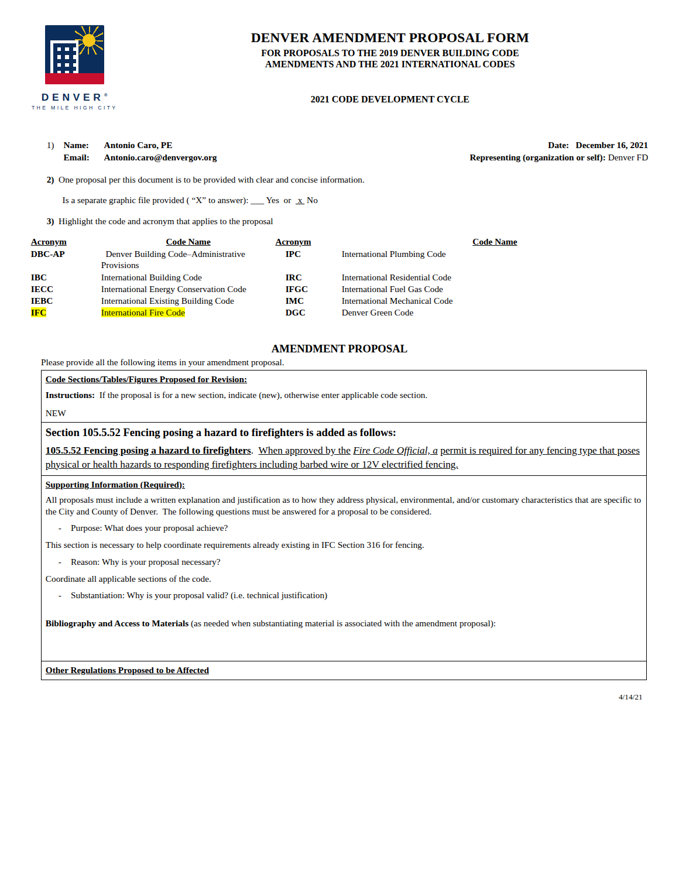DENVER®
THE MILE HIGH CITY
DENVER AMENDMENT PROPOSAL FORM
FOR PROPOSALS TO THE 2019 DENVER BUILDING CODE
AMENDMENTS AND THE 2021 INTERNATIONAL CODES
2021 CODE DEVELOPMENT CYCLE
1)
Name:
Antonio Caro, PE
Date: December 16, 2021
Email:
Antonio.caro@denvergov.org
Representing (organization or self): Denver FD
2) One proposal per this document is to be provided with clear and concise information.
Is a separate graphic file provided ( “X” to answer): ___ Yes or x No
3) Highlight the code and acronym that applies to the proposal
| Acronym | Code Name | Acronym | Code Name |
| --- | --- | --- | --- |
| DBC-AP | Denver Building Code–Administrative Provisions | IPC | International Plumbing Code |
| IBC | International Building Code | IRC | International Residential Code |
| IECC | International Energy Conservation Code | IFGC | International Fuel Gas Code |
| IEBC | International Existing Building Code | IMC | International Mechanical Code |
| IFC | International Fire Code | DGC | Denver Green Code |
AMENDMENT PROPOSAL
Please provide all the following items in your amendment proposal.
Code Sections/Tables/Figures Proposed for Revision:
Instructions: If the proposal is for a new section, indicate (new), otherwise enter applicable code section.
NEW
Section 105.5.52 Fencing posing a hazard to firefighters is added as follows:
105.5.52 Fencing posing a hazard to firefighters. When approved by the Fire Code Official, a permit is required for any fencing type that poses physical or health hazards to responding firefighters including barbed wire or 12V electrified fencing.
Supporting Information (Required):
All proposals must include a written explanation and justification as to how they address physical, environmental, and/or customary characteristics that are specific to the City and County of Denver. The following questions must be answered for a proposal to be considered.
Purpose: What does your proposal achieve?
This section is necessary to help coordinate requirements already existing in IFC Section 316 for fencing.
Reason: Why is your proposal necessary?
Coordinate all applicable sections of the code.
Substantiation: Why is your proposal valid? (i.e. technical justification)
Bibliography and Access to Materials (as needed when substantiating material is associated with the amendment proposal):
Other Regulations Proposed to be Affected
4/14/21